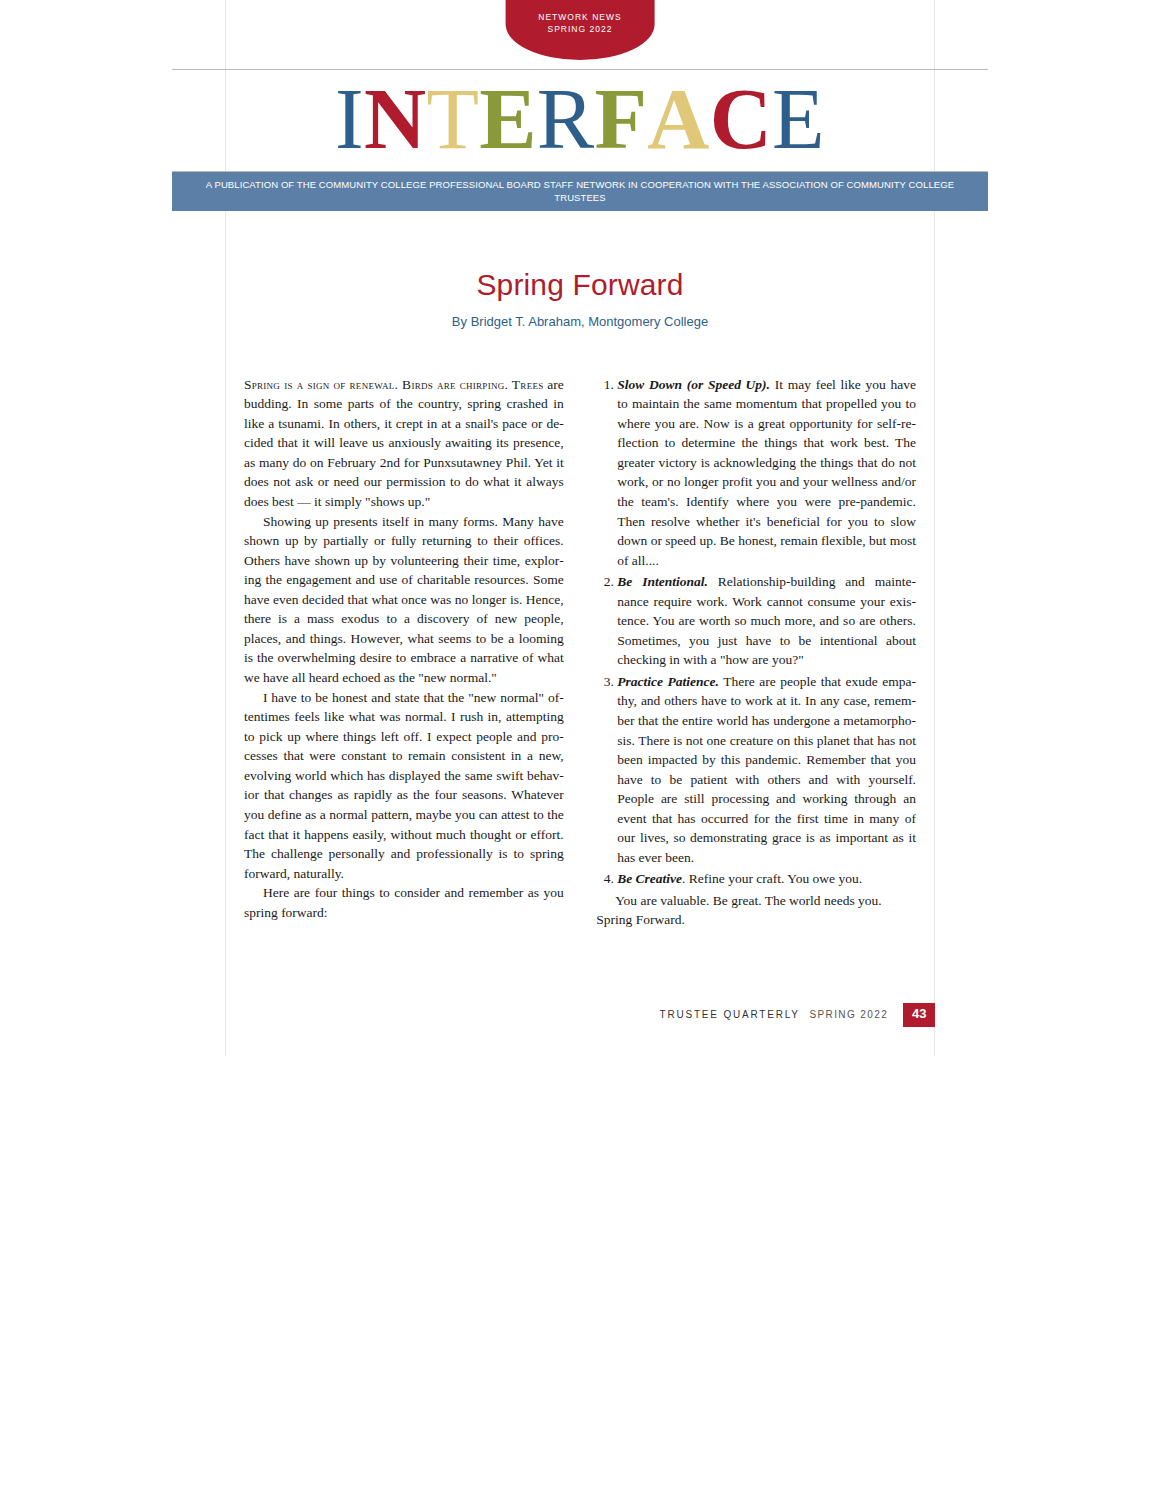NETWORK NEWS
SPRING 2022
INTERFACE
A PUBLICATION OF THE COMMUNITY COLLEGE PROFESSIONAL BOARD STAFF NETWORK IN COOPERATION WITH THE ASSOCIATION OF COMMUNITY COLLEGE TRUSTEES
Spring Forward
By Bridget T. Abraham, Montgomery College
Spring is a sign of renewal. Birds are chirping. Trees are budding. In some parts of the country, spring crashed in like a tsunami. In others, it crept in at a snail's pace or decided that it will leave us anxiously awaiting its presence, as many do on February 2nd for Punxsutawney Phil. Yet it does not ask or need our permission to do what it always does best — it simply "shows up."
Showing up presents itself in many forms. Many have shown up by partially or fully returning to their offices. Others have shown up by volunteering their time, exploring the engagement and use of charitable resources. Some have even decided that what once was no longer is. Hence, there is a mass exodus to a discovery of new people, places, and things. However, what seems to be a looming is the overwhelming desire to embrace a narrative of what we have all heard echoed as the "new normal."
I have to be honest and state that the "new normal" oftentimes feels like what was normal. I rush in, attempting to pick up where things left off. I expect people and processes that were constant to remain consistent in a new, evolving world which has displayed the same swift behavior that changes as rapidly as the four seasons. Whatever you define as a normal pattern, maybe you can attest to the fact that it happens easily, without much thought or effort. The challenge personally and professionally is to spring forward, naturally.
Here are four things to consider and remember as you spring forward:
Slow Down (or Speed Up). It may feel like you have to maintain the same momentum that propelled you to where you are. Now is a great opportunity for self-reflection to determine the things that work best. The greater victory is acknowledging the things that do not work, or no longer profit you and your wellness and/or the team's. Identify where you were pre-pandemic. Then resolve whether it's beneficial for you to slow down or speed up. Be honest, remain flexible, but most of all....
Be Intentional. Relationship-building and maintenance require work. Work cannot consume your existence. You are worth so much more, and so are others. Sometimes, you just have to be intentional about checking in with a "how are you?"
Practice Patience. There are people that exude empathy, and others have to work at it. In any case, remember that the entire world has undergone a metamorphosis. There is not one creature on this planet that has not been impacted by this pandemic. Remember that you have to be patient with others and with yourself. People are still processing and working through an event that has occurred for the first time in many of our lives, so demonstrating grace is as important as it has ever been.
Be Creative. Refine your craft. You owe you.
You are valuable. Be great. The world needs you. Spring Forward.
TRUSTEE QUARTERLY SPRING 2022 43